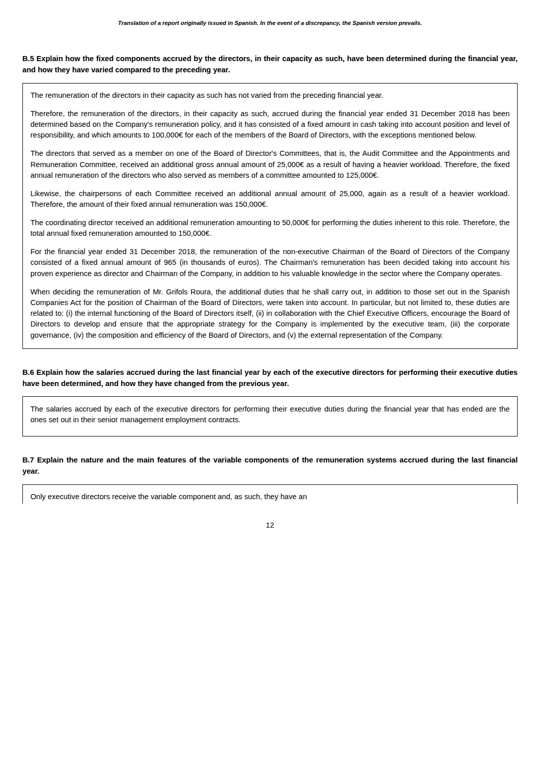Translation of a report originally issued in Spanish. In the event of a discrepancy, the Spanish version prevails.
B.5 Explain how the fixed components accrued by the directors, in their capacity as such, have been determined during the financial year, and how they have varied compared to the preceding year.
The remuneration of the directors in their capacity as such has not varied from the preceding financial year.
Therefore, the remuneration of the directors, in their capacity as such, accrued during the financial year ended 31 December 2018 has been determined based on the Company's remuneration policy, and it has consisted of a fixed amount in cash taking into account position and level of responsibility, and which amounts to 100,000€ for each of the members of the Board of Directors, with the exceptions mentioned below.
The directors that served as a member on one of the Board of Director's Committees, that is, the Audit Committee and the Appointments and Remuneration Committee, received an additional gross annual amount of 25,000€ as a result of having a heavier workload. Therefore, the fixed annual remuneration of the directors who also served as members of a committee amounted to 125,000€.
Likewise, the chairpersons of each Committee received an additional annual amount of 25,000, again as a result of a heavier workload. Therefore, the amount of their fixed annual remuneration was 150,000€.
The coordinating director received an additional remuneration amounting to 50,000€ for performing the duties inherent to this role. Therefore, the total annual fixed remuneration amounted to 150,000€.
For the financial year ended 31 December 2018, the remuneration of the non-executive Chairman of the Board of Directors of the Company consisted of a fixed annual amount of 965 (in thousands of euros). The Chairman's remuneration has been decided taking into account his proven experience as director and Chairman of the Company, in addition to his valuable knowledge in the sector where the Company operates.
When deciding the remuneration of Mr. Grifols Roura, the additional duties that he shall carry out, in addition to those set out in the Spanish Companies Act for the position of Chairman of the Board of Directors, were taken into account. In particular, but not limited to, these duties are related to: (i) the internal functioning of the Board of Directors itself, (ii) in collaboration with the Chief Executive Officers, encourage the Board of Directors to develop and ensure that the appropriate strategy for the Company is implemented by the executive team, (iii) the corporate governance, (iv) the composition and efficiency of the Board of Directors, and (v) the external representation of the Company.
B.6 Explain how the salaries accrued during the last financial year by each of the executive directors for performing their executive duties have been determined, and how they have changed from the previous year.
The salaries accrued by each of the executive directors for performing their executive duties during the financial year that has ended are the ones set out in their senior management employment contracts.
B.7 Explain the nature and the main features of the variable components of the remuneration systems accrued during the last financial year.
Only executive directors receive the variable component and, as such, they have an
12